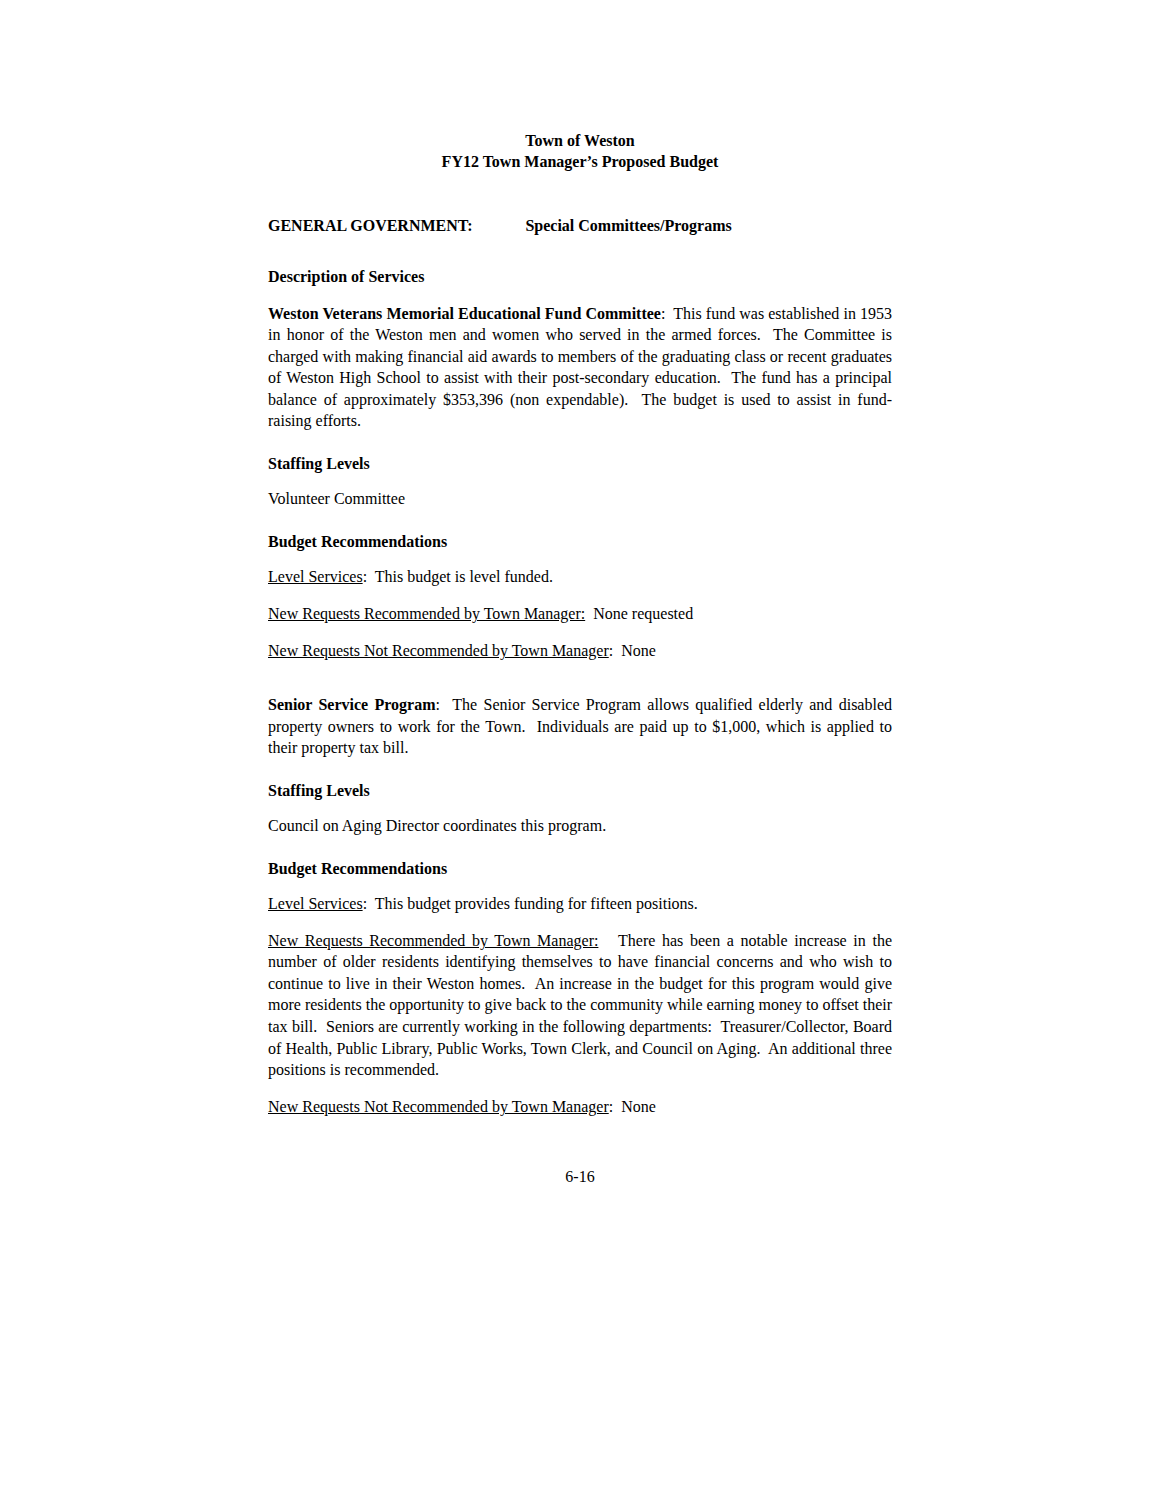Town of Weston FY12 Town Manager’s Proposed Budget
GENERAL GOVERNMENT: Special Committees/Programs
Description of Services
Weston Veterans Memorial Educational Fund Committee: This fund was established in 1953 in honor of the Weston men and women who served in the armed forces. The Committee is charged with making financial aid awards to members of the graduating class or recent graduates of Weston High School to assist with their post-secondary education. The fund has a principal balance of approximately $353,396 (non expendable). The budget is used to assist in fund-raising efforts.
Staffing Levels
Volunteer Committee
Budget Recommendations
Level Services: This budget is level funded.
New Requests Recommended by Town Manager: None requested
New Requests Not Recommended by Town Manager: None
Senior Service Program: The Senior Service Program allows qualified elderly and disabled property owners to work for the Town. Individuals are paid up to $1,000, which is applied to their property tax bill.
Staffing Levels
Council on Aging Director coordinates this program.
Budget Recommendations
Level Services: This budget provides funding for fifteen positions.
New Requests Recommended by Town Manager: There has been a notable increase in the number of older residents identifying themselves to have financial concerns and who wish to continue to live in their Weston homes. An increase in the budget for this program would give more residents the opportunity to give back to the community while earning money to offset their tax bill. Seniors are currently working in the following departments: Treasurer/Collector, Board of Health, Public Library, Public Works, Town Clerk, and Council on Aging. An additional three positions is recommended.
New Requests Not Recommended by Town Manager: None
6-16